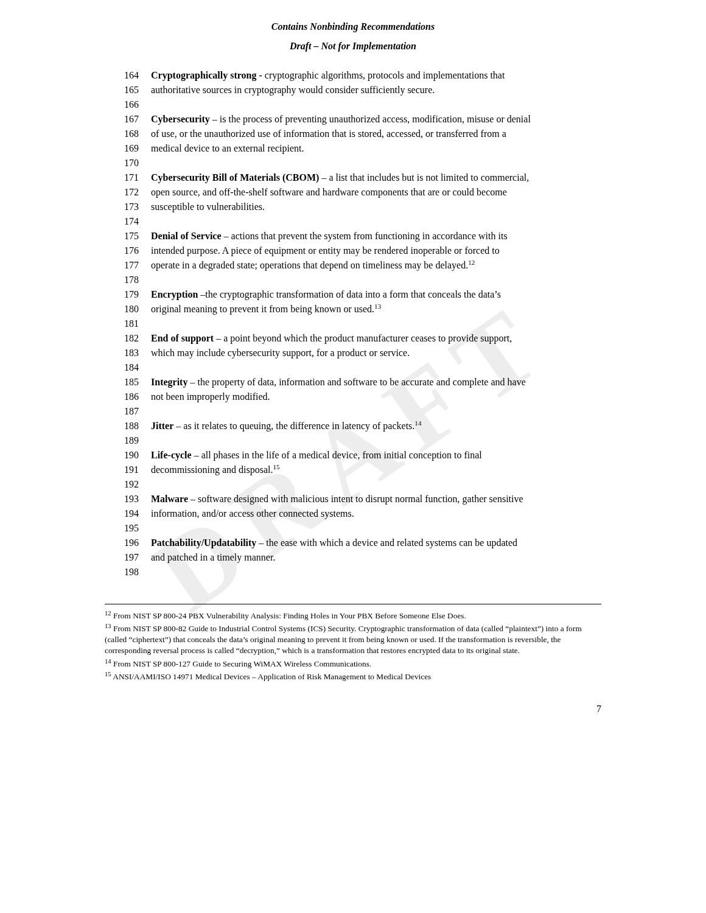DRAFT
Contains Nonbinding Recommendations
Draft – Not for Implementation
164 Cryptographically strong - cryptographic algorithms, protocols and implementations that
165 authoritative sources in cryptography would consider sufficiently secure.
166
167 Cybersecurity – is the process of preventing unauthorized access, modification, misuse or denial
168 of use, or the unauthorized use of information that is stored, accessed, or transferred from a
169 medical device to an external recipient.
170
171 Cybersecurity Bill of Materials (CBOM) – a list that includes but is not limited to commercial,
172 open source, and off-the-shelf software and hardware components that are or could become
173 susceptible to vulnerabilities.
174
175 Denial of Service – actions that prevent the system from functioning in accordance with its
176 intended purpose. A piece of equipment or entity may be rendered inoperable or forced to
177 operate in a degraded state; operations that depend on timeliness may be delayed.12
178
179 Encryption –the cryptographic transformation of data into a form that conceals the data’s
180 original meaning to prevent it from being known or used.13
181
182 End of support – a point beyond which the product manufacturer ceases to provide support,
183 which may include cybersecurity support, for a product or service.
184
185 Integrity – the property of data, information and software to be accurate and complete and have
186 not been improperly modified.
187
188 Jitter – as it relates to queuing, the difference in latency of packets.14
189
190 Life-cycle – all phases in the life of a medical device, from initial conception to final
191 decommissioning and disposal.15
192
193 Malware – software designed with malicious intent to disrupt normal function, gather sensitive
194 information, and/or access other connected systems.
195
196 Patchability/Updatability – the ease with which a device and related systems can be updated
197 and patched in a timely manner.
198
12 From NIST SP 800-24 PBX Vulnerability Analysis: Finding Holes in Your PBX Before Someone Else Does.
13 From NIST SP 800-82 Guide to Industrial Control Systems (ICS) Security. Cryptographic transformation of data (called “plaintext”) into a form (called “ciphertext”) that conceals the data’s original meaning to prevent it from being known or used. If the transformation is reversible, the corresponding reversal process is called “decryption,” which is a transformation that restores encrypted data to its original state.
14 From NIST SP 800-127 Guide to Securing WiMAX Wireless Communications.
15 ANSI/AAMI/ISO 14971 Medical Devices – Application of Risk Management to Medical Devices
7